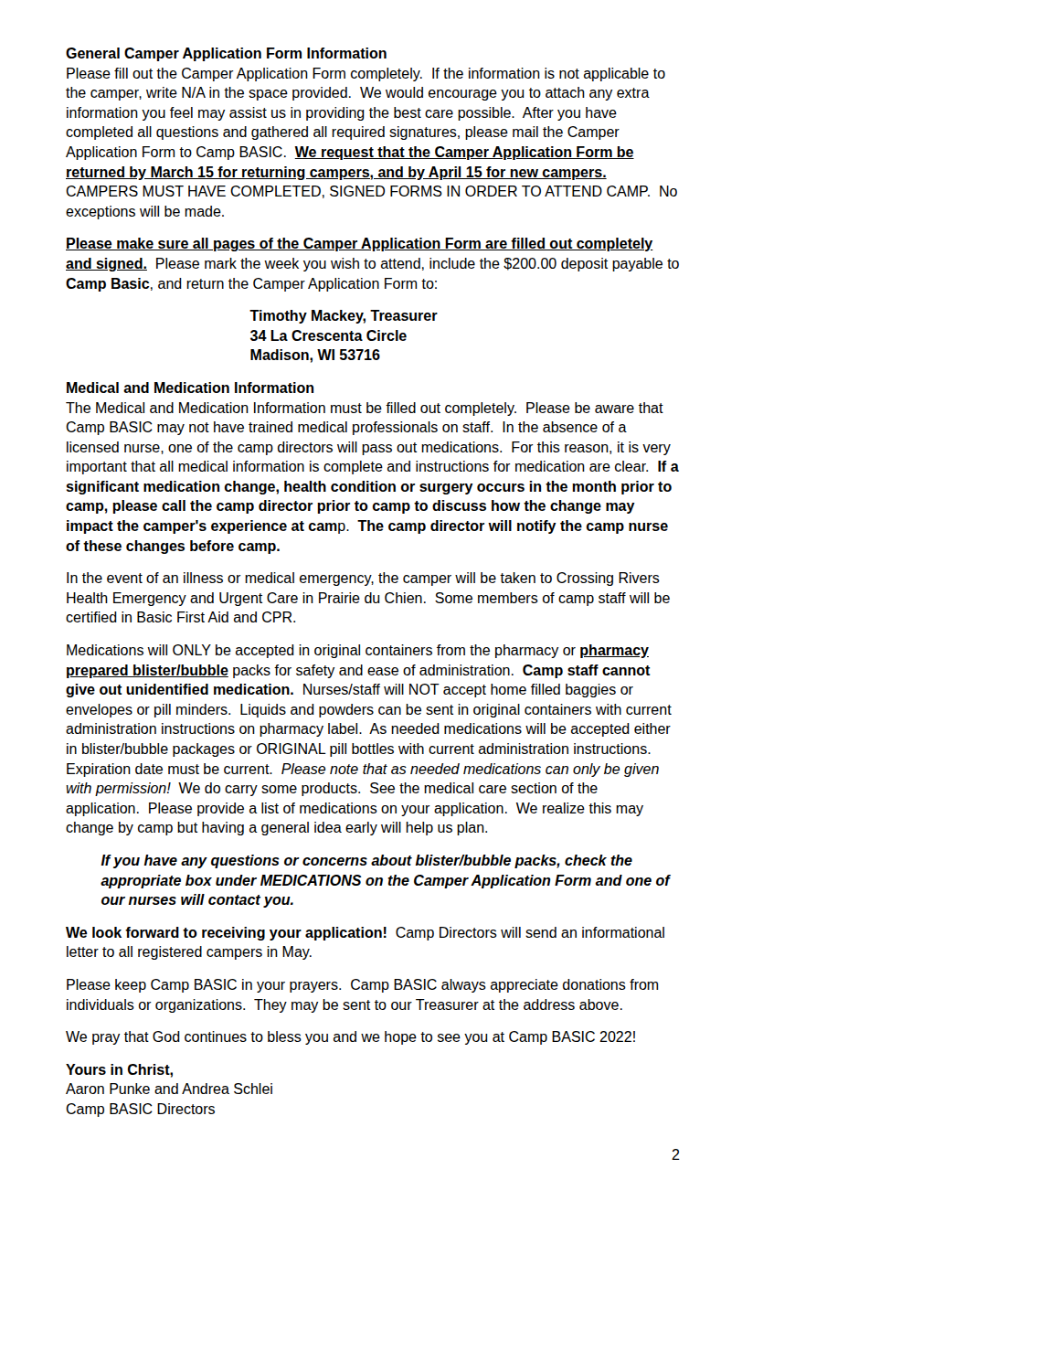General Camper Application Form Information
Please fill out the Camper Application Form completely. If the information is not applicable to the camper, write N/A in the space provided. We would encourage you to attach any extra information you feel may assist us in providing the best care possible. After you have completed all questions and gathered all required signatures, please mail the Camper Application Form to Camp BASIC. We request that the Camper Application Form be returned by March 15 for returning campers, and by April 15 for new campers. CAMPERS MUST HAVE COMPLETED, SIGNED FORMS IN ORDER TO ATTEND CAMP. No exceptions will be made.
Please make sure all pages of the Camper Application Form are filled out completely and signed. Please mark the week you wish to attend, include the $200.00 deposit payable to Camp Basic, and return the Camper Application Form to:
Timothy Mackey, Treasurer
34 La Crescenta Circle
Madison, WI 53716
Medical and Medication Information
The Medical and Medication Information must be filled out completely. Please be aware that Camp BASIC may not have trained medical professionals on staff. In the absence of a licensed nurse, one of the camp directors will pass out medications. For this reason, it is very important that all medical information is complete and instructions for medication are clear. If a significant medication change, health condition or surgery occurs in the month prior to camp, please call the camp director prior to camp to discuss how the change may impact the camper's experience at camp. The camp director will notify the camp nurse of these changes before camp.
In the event of an illness or medical emergency, the camper will be taken to Crossing Rivers Health Emergency and Urgent Care in Prairie du Chien. Some members of camp staff will be certified in Basic First Aid and CPR.
Medications will ONLY be accepted in original containers from the pharmacy or pharmacy prepared blister/bubble packs for safety and ease of administration. Camp staff cannot give out unidentified medication. Nurses/staff will NOT accept home filled baggies or envelopes or pill minders. Liquids and powders can be sent in original containers with current administration instructions on pharmacy label. As needed medications will be accepted either in blister/bubble packages or ORIGINAL pill bottles with current administration instructions. Expiration date must be current. Please note that as needed medications can only be given with permission! We do carry some products. See the medical care section of the application. Please provide a list of medications on your application. We realize this may change by camp but having a general idea early will help us plan.
If you have any questions or concerns about blister/bubble packs, check the appropriate box under MEDICATIONS on the Camper Application Form and one of our nurses will contact you.
We look forward to receiving your application! Camp Directors will send an informational letter to all registered campers in May.
Please keep Camp BASIC in your prayers. Camp BASIC always appreciate donations from individuals or organizations. They may be sent to our Treasurer at the address above.
We pray that God continues to bless you and we hope to see you at Camp BASIC 2022!
Yours in Christ,
Aaron Punke and Andrea Schlei
Camp BASIC Directors
2